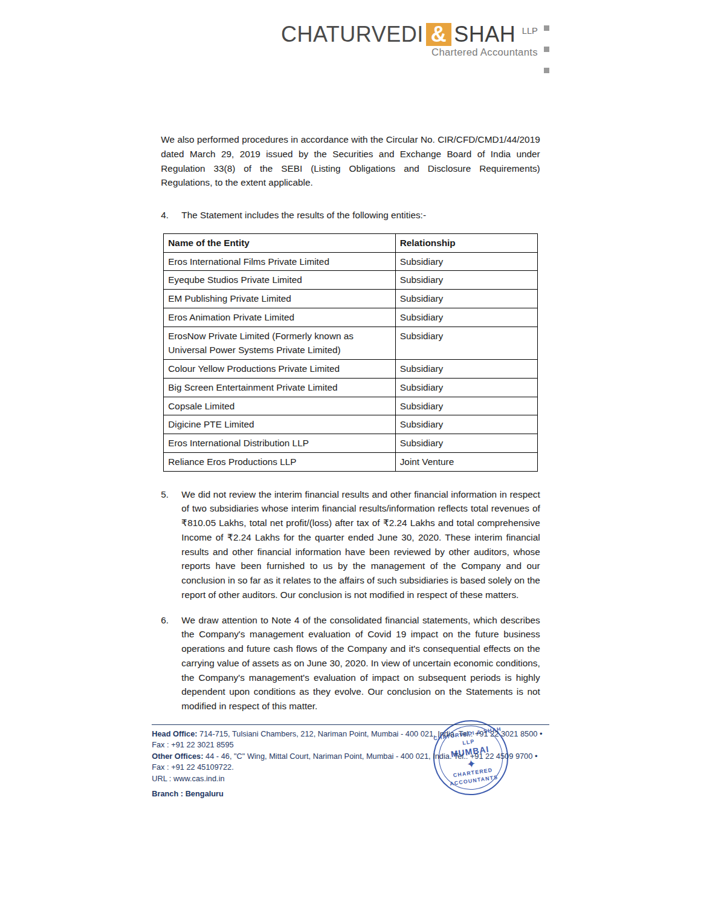CHATURVEDI&SHAH LLP
Chartered Accountants
We also performed procedures in accordance with the Circular No. CIR/CFD/CMD1/44/2019 dated March 29, 2019 issued by the Securities and Exchange Board of India under Regulation 33(8) of the SEBI (Listing Obligations and Disclosure Requirements) Regulations, to the extent applicable.
4. The Statement includes the results of the following entities:-
| Name of the Entity | Relationship |
| --- | --- |
| Eros International Films Private Limited | Subsidiary |
| Eyeqube Studios Private Limited | Subsidiary |
| EM Publishing Private Limited | Subsidiary |
| Eros Animation Private Limited | Subsidiary |
| ErosNow Private Limited (Formerly known as Universal Power Systems Private Limited) | Subsidiary |
| Colour Yellow Productions Private Limited | Subsidiary |
| Big Screen Entertainment Private Limited | Subsidiary |
| Copsale Limited | Subsidiary |
| Digicine PTE Limited | Subsidiary |
| Eros International Distribution LLP | Subsidiary |
| Reliance Eros Productions LLP | Joint Venture |
5. We did not review the interim financial results and other financial information in respect of two subsidiaries whose interim financial results/information reflects total revenues of ₹810.05 Lakhs, total net profit/(loss) after tax of ₹2.24 Lakhs and total comprehensive Income of ₹2.24 Lakhs for the quarter ended June 30, 2020. These interim financial results and other financial information have been reviewed by other auditors, whose reports have been furnished to us by the management of the Company and our conclusion in so far as it relates to the affairs of such subsidiaries is based solely on the report of other auditors. Our conclusion is not modified in respect of these matters.
6. We draw attention to Note 4 of the consolidated financial statements, which describes the Company's management evaluation of Covid 19 impact on the future business operations and future cash flows of the Company and it's consequential effects on the carrying value of assets as on June 30, 2020. In view of uncertain economic conditions, the Company's management's evaluation of impact on subsequent periods is highly dependent upon conditions as they evolve. Our conclusion on the Statements is not modified in respect of this matter.
CHATURVEDI & SHAH LLP
MUMBAI✦
CHARTERED ACCOUNTANTS
Head Office: 714-715, Tulsiani Chambers, 212, Nariman Point, Mumbai - 400 021, India. Tel.: +91 22 3021 8500 • Fax : +91 22 3021 8595
Other Offices: 44 - 46, "C" Wing, Mittal Court, Nariman Point, Mumbai - 400 021, India. Tel.: +91 22 4509 9700 • Fax : +91 22 45109722.
URL : www.cas.ind.in
Branch : Bengaluru